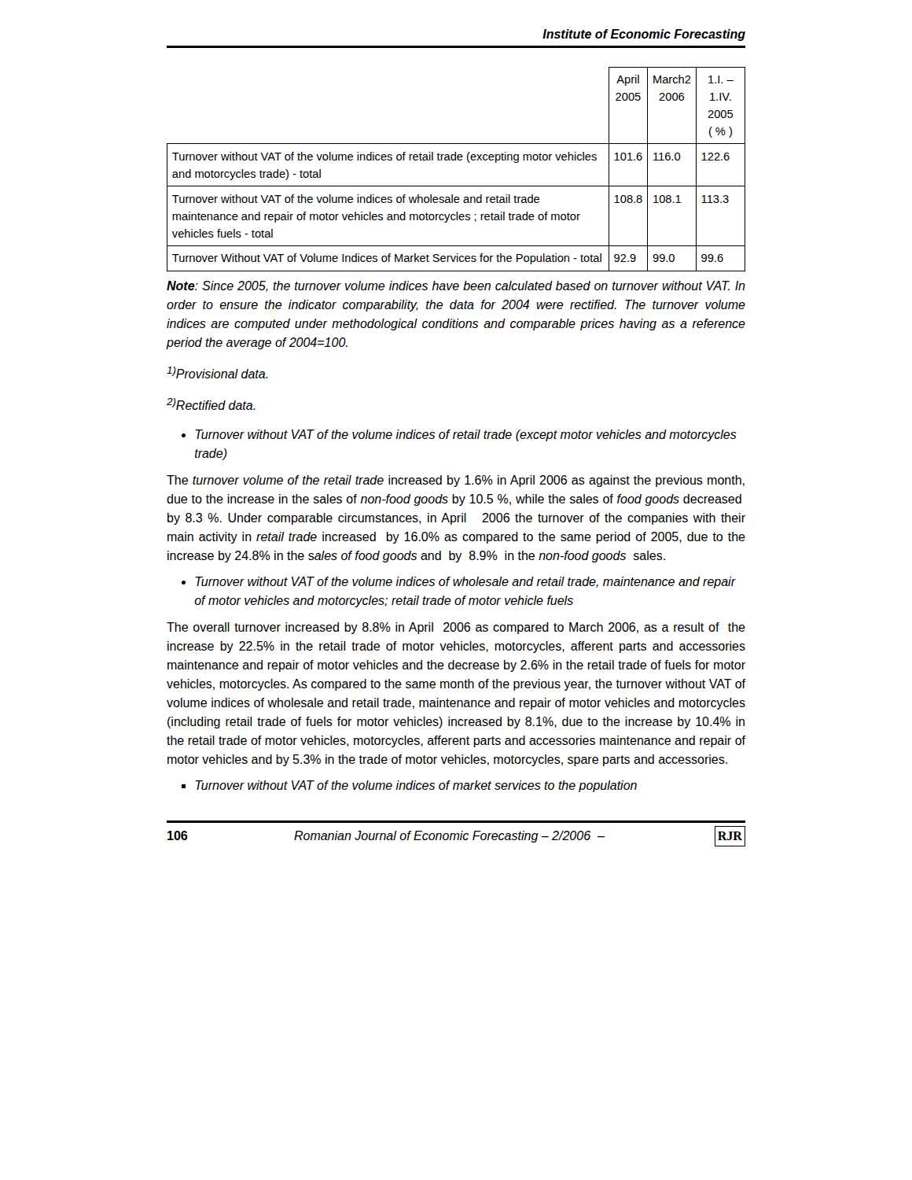Institute of Economic Forecasting
| | April 2005 | March2 2006 | 1.I. – 1.IV. 2005 ( % ) |
| --- | --- | --- | --- |
| Turnover without VAT of the volume indices of retail trade (excepting motor vehicles and motorcycles trade) - total | 101.6 | 116.0 | 122.6 |
| Turnover without VAT of the volume indices of wholesale and retail trade maintenance and repair of motor vehicles and motorcycles ; retail trade of motor vehicles fuels - total | 108.8 | 108.1 | 113.3 |
| Turnover Without VAT of Volume Indices of Market Services for the Population - total | 92.9 | 99.0 | 99.6 |
Note: Since 2005, the turnover volume indices have been calculated based on turnover without VAT. In order to ensure the indicator comparability, the data for 2004 were rectified. The turnover volume indices are computed under methodological conditions and comparable prices having as a reference period the average of 2004=100.
1)Provisional data.
2)Rectified data.
Turnover without VAT of the volume indices of retail trade (except motor vehicles and motorcycles trade)
The turnover volume of the retail trade increased by 1.6% in April 2006 as against the previous month, due to the increase in the sales of non-food goods by 10.5 %, while the sales of food goods decreased by 8.3 %. Under comparable circumstances, in April 2006 the turnover of the companies with their main activity in retail trade increased by 16.0% as compared to the same period of 2005, due to the increase by 24.8% in the sales of food goods and by 8.9% in the non-food goods sales.
Turnover without VAT of the volume indices of wholesale and retail trade, maintenance and repair of motor vehicles and motorcycles; retail trade of motor vehicle fuels
The overall turnover increased by 8.8% in April 2006 as compared to March 2006, as a result of the increase by 22.5% in the retail trade of motor vehicles, motorcycles, afferent parts and accessories maintenance and repair of motor vehicles and the decrease by 2.6% in the retail trade of fuels for motor vehicles, motorcycles. As compared to the same month of the previous year, the turnover without VAT of volume indices of wholesale and retail trade, maintenance and repair of motor vehicles and motorcycles (including retail trade of fuels for motor vehicles) increased by 8.1%, due to the increase by 10.4% in the retail trade of motor vehicles, motorcycles, afferent parts and accessories maintenance and repair of motor vehicles and by 5.3% in the trade of motor vehicles, motorcycles, spare parts and accessories.
Turnover without VAT of the volume indices of market services to the population
106 Romanian Journal of Economic Forecasting – 2/2006 – RJR